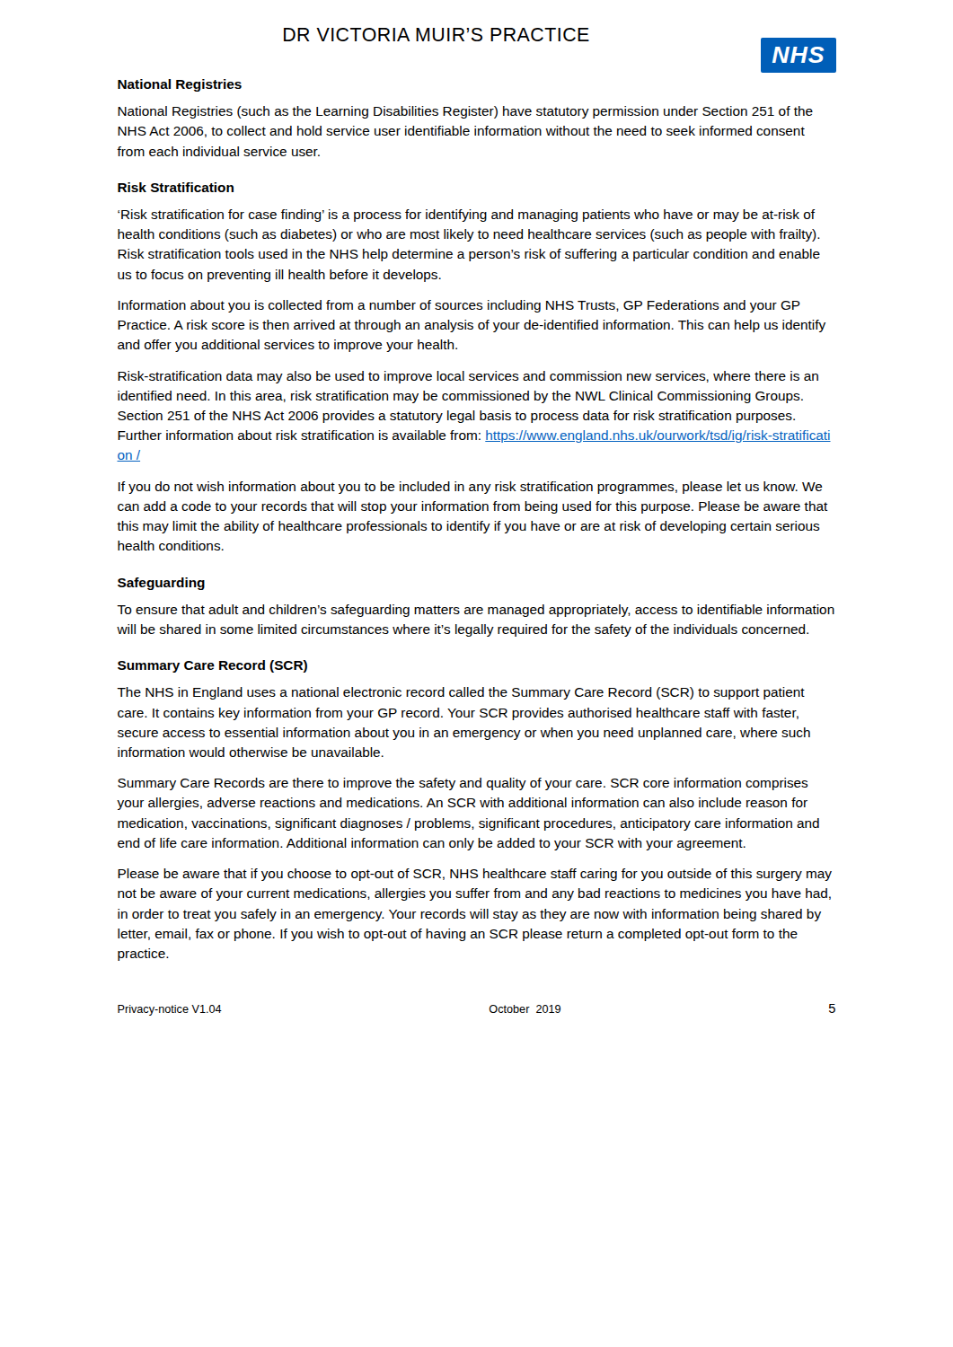DR VICTORIA MUIR’S PRACTICE
NHS
National Registries
National Registries (such as the Learning Disabilities Register) have statutory permission under Section 251 of the NHS Act 2006, to collect and hold service user identifiable information without the need to seek informed consent from each individual service user.
Risk Stratification
‘Risk stratification for case finding’ is a process for identifying and managing patients who have or may be at-risk of health conditions (such as diabetes) or who are most likely to need healthcare services (such as people with frailty). Risk stratification tools used in the NHS help determine a person’s risk of suffering a particular condition and enable us to focus on preventing ill health before it develops.
Information about you is collected from a number of sources including NHS Trusts, GP Federations and your GP Practice. A risk score is then arrived at through an analysis of your de-identified information. This can help us identify and offer you additional services to improve your health.
Risk-stratification data may also be used to improve local services and commission new services, where there is an identified need. In this area, risk stratification may be commissioned by the NWL Clinical Commissioning Groups. Section 251 of the NHS Act 2006 provides a statutory legal basis to process data for risk stratification purposes. Further information about risk stratification is available from: https://www.england.nhs.uk/ourwork/tsd/ig/risk-stratification /
If you do not wish information about you to be included in any risk stratification programmes, please let us know. We can add a code to your records that will stop your information from being used for this purpose. Please be aware that this may limit the ability of healthcare professionals to identify if you have or are at risk of developing certain serious health conditions.
Safeguarding
To ensure that adult and children’s safeguarding matters are managed appropriately, access to identifiable information will be shared in some limited circumstances where it’s legally required for the safety of the individuals concerned.
Summary Care Record (SCR)
The NHS in England uses a national electronic record called the Summary Care Record (SCR) to support patient care. It contains key information from your GP record. Your SCR provides authorised healthcare staff with faster, secure access to essential information about you in an emergency or when you need unplanned care, where such information would otherwise be unavailable.
Summary Care Records are there to improve the safety and quality of your care. SCR core information comprises your allergies, adverse reactions and medications. An SCR with additional information can also include reason for medication, vaccinations, significant diagnoses / problems, significant procedures, anticipatory care information and end of life care information. Additional information can only be added to your SCR with your agreement.
Please be aware that if you choose to opt-out of SCR, NHS healthcare staff caring for you outside of this surgery may not be aware of your current medications, allergies you suffer from and any bad reactions to medicines you have had, in order to treat you safely in an emergency. Your records will stay as they are now with information being shared by letter, email, fax or phone. If you wish to opt-out of having an SCR please return a completed opt-out form to the practice.
Privacy-notice V1.04 October 2019 5